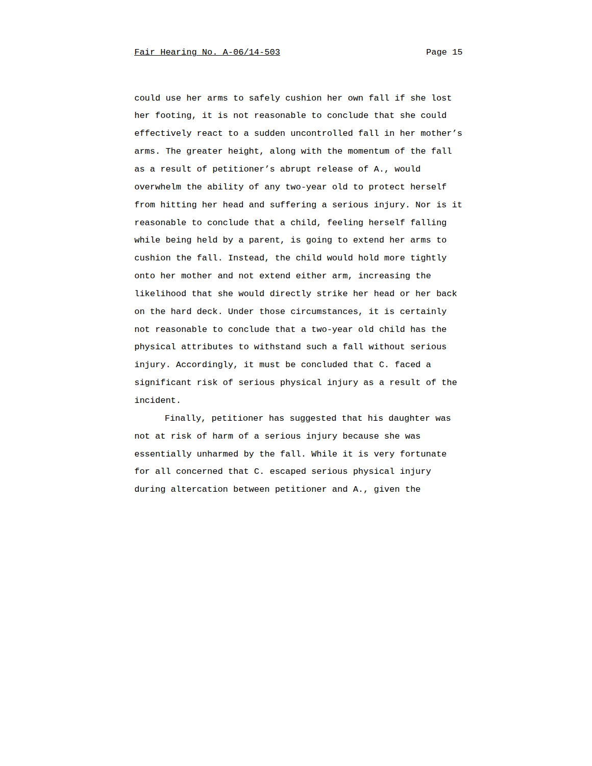Fair Hearing No. A-06/14-503 Page 15
could use her arms to safely cushion her own fall if she lost her footing, it is not reasonable to conclude that she could effectively react to a sudden uncontrolled fall in her mother’s arms. The greater height, along with the momentum of the fall as a result of petitioner’s abrupt release of A., would overwhelm the ability of any two-year old to protect herself from hitting her head and suffering a serious injury. Nor is it reasonable to conclude that a child, feeling herself falling while being held by a parent, is going to extend her arms to cushion the fall. Instead, the child would hold more tightly onto her mother and not extend either arm, increasing the likelihood that she would directly strike her head or her back on the hard deck. Under those circumstances, it is certainly not reasonable to conclude that a two-year old child has the physical attributes to withstand such a fall without serious injury. Accordingly, it must be concluded that C. faced a significant risk of serious physical injury as a result of the incident.
Finally, petitioner has suggested that his daughter was not at risk of harm of a serious injury because she was essentially unharmed by the fall. While it is very fortunate for all concerned that C. escaped serious physical injury during altercation between petitioner and A., given the